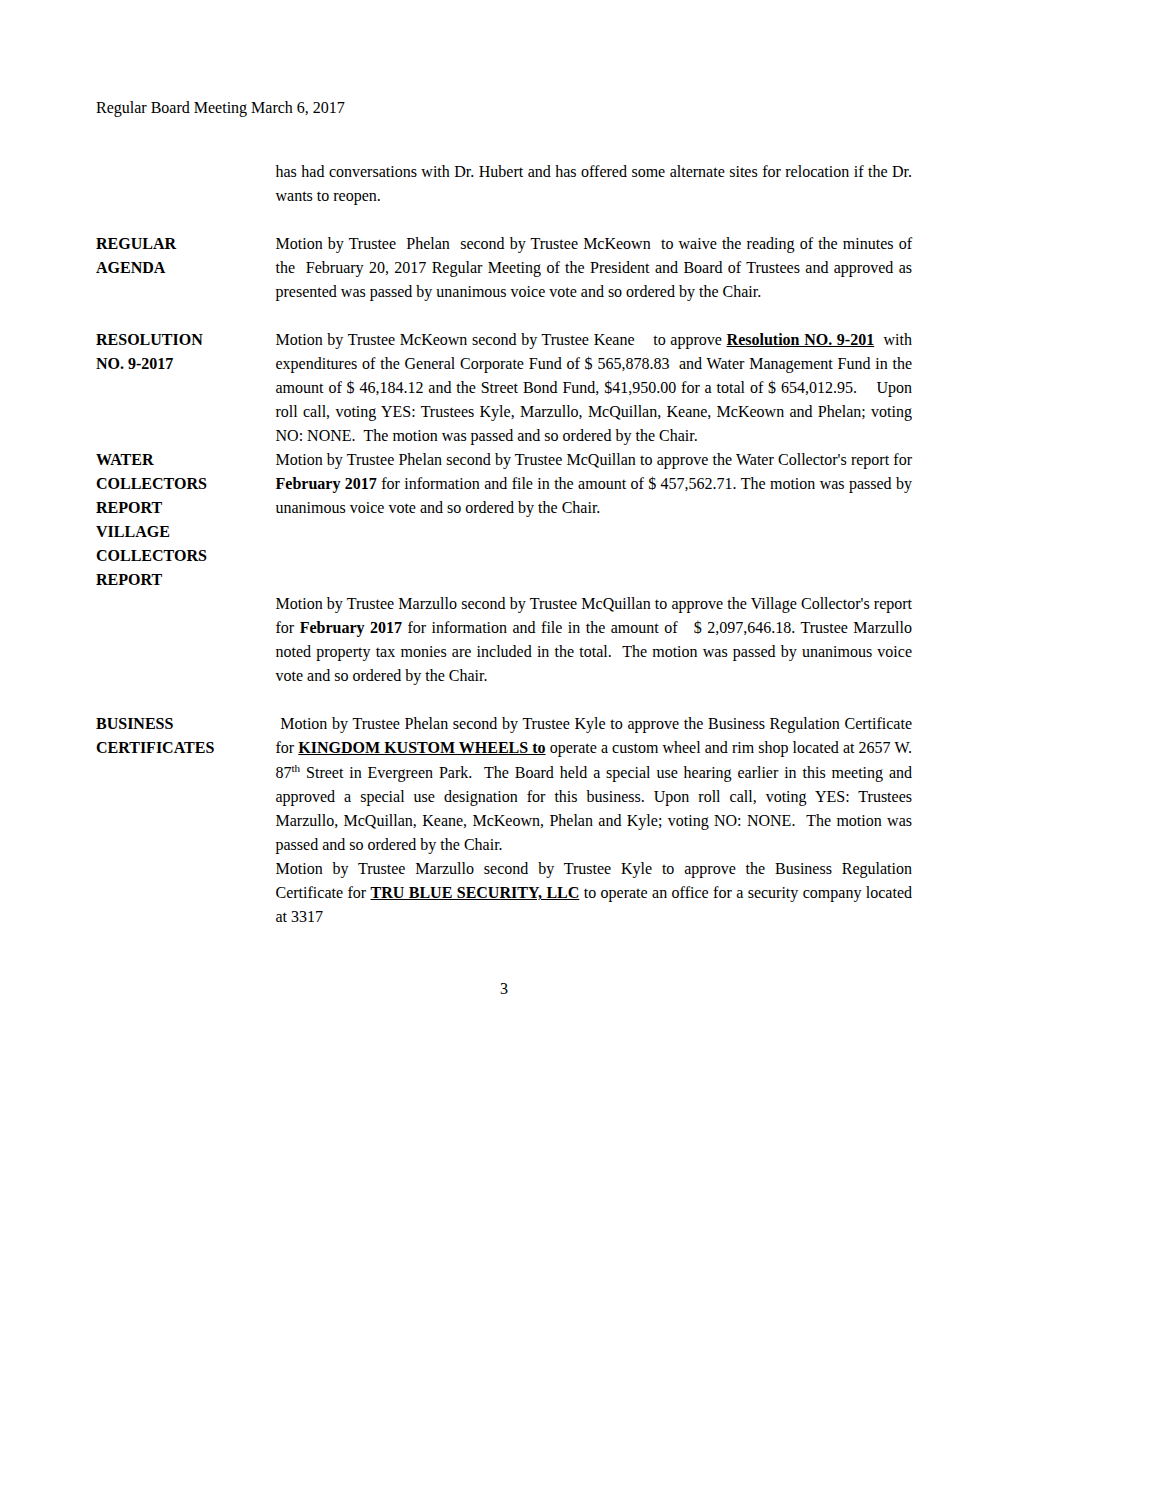Regular Board Meeting March 6, 2017
| | has had conversations with Dr. Hubert and has offered some alternate sites for relocation if the Dr. wants to reopen. |
| REGULAR AGENDA | Motion by Trustee Phelan second by Trustee McKeown to waive the reading of the minutes of the February 20, 2017 Regular Meeting of the President and Board of Trustees and approved as presented was passed by unanimous voice vote and so ordered by the Chair. |
| RESOLUTION NO. 9-2017 | Motion by Trustee McKeown second by Trustee Keane to approve Resolution NO. 9-201 with expenditures of the General Corporate Fund of $ 565,878.83 and Water Management Fund in the amount of $ 46,184.12 and the Street Bond Fund, $41,950.00 for a total of $ 654,012.95. Upon roll call, voting YES: Trustees Kyle, Marzullo, McQuillan, Keane, McKeown and Phelan; voting NO: NONE. The motion was passed and so ordered by the Chair. |
| WATER COLLECTORS REPORT | Motion by Trustee Phelan second by Trustee McQuillan to approve the Water Collector's report for February 2017 for information and file in the amount of $ 457,562.71. The motion was passed by unanimous voice vote and so ordered by the Chair. |
| VILLAGE COLLECTORS REPORT | |
| | Motion by Trustee Marzullo second by Trustee McQuillan to approve the Village Collector's report for February 2017 for information and file in the amount of $ 2,097,646.18. Trustee Marzullo noted property tax monies are included in the total. The motion was passed by unanimous voice vote and so ordered by the Chair. |
| BUSINESS CERTIFICATES | Motion by Trustee Phelan second by Trustee Kyle to approve the Business Regulation Certificate for KINGDOM KUSTOM WHEELS to operate a custom wheel and rim shop located at 2657 W. 87 th Street in Evergreen Park. The Board held a special use hearing earlier in this meeting and approved a special use designation for this business. Upon roll call, voting YES: Trustees Marzullo, McQuillan, Keane, McKeown, Phelan and Kyle; voting NO: NONE. The motion was passed and so ordered by the Chair. Motion by Trustee Marzullo second by Trustee Kyle to approve the Business Regulation Certificate for TRU BLUE SECURITY, LLC to operate an office for a security company located at 3317 |
3